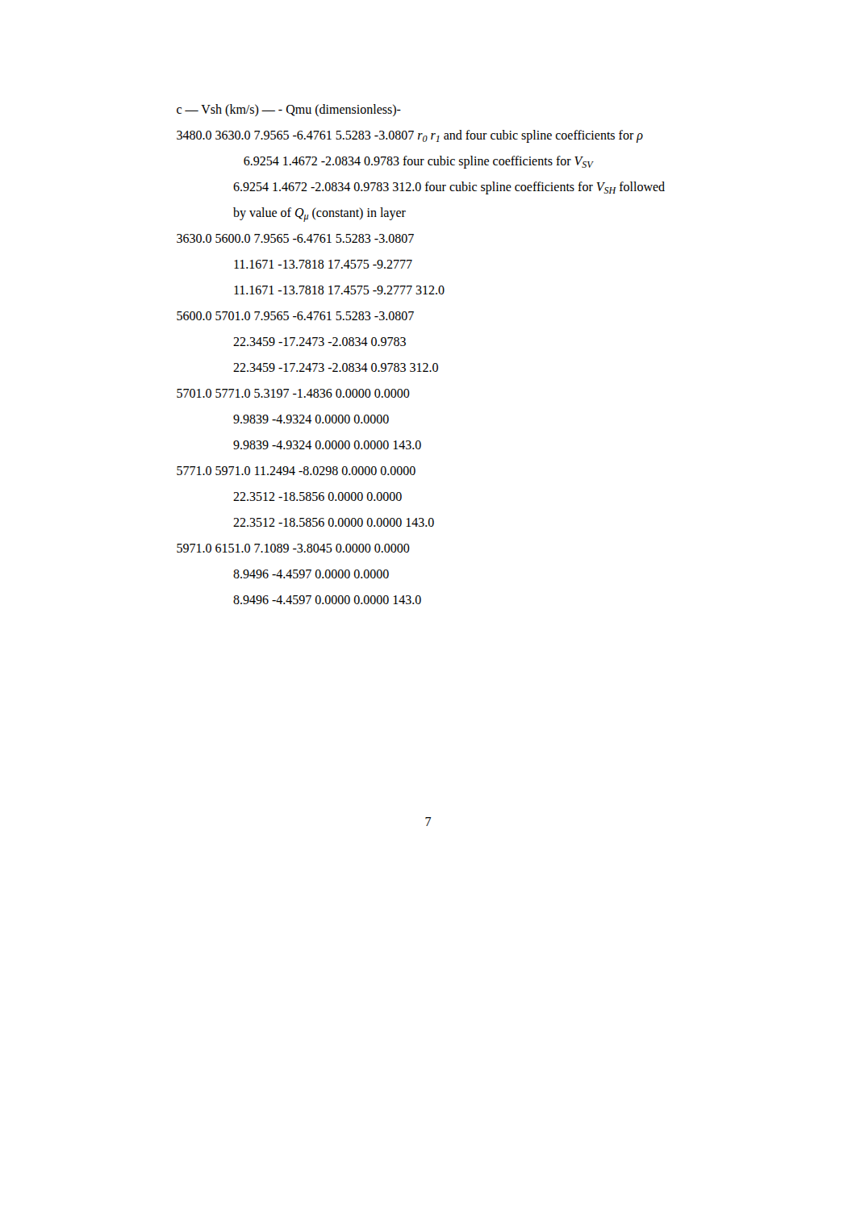c — Vsh (km/s) — - Qmu (dimensionless)-
3480.0 3630.0 7.9565 -6.4761 5.5283 -3.0807 r0 r1 and four cubic spline coefficients for ρ
6.9254 1.4672 -2.0834 0.9783 four cubic spline coefficients for VSV
6.9254 1.4672 -2.0834 0.9783 312.0 four cubic spline coefficients for VSH followed by value of Qμ (constant) in layer
3630.0 5600.0 7.9565 -6.4761 5.5283 -3.0807
11.1671 -13.7818 17.4575 -9.2777
11.1671 -13.7818 17.4575 -9.2777 312.0
5600.0 5701.0 7.9565 -6.4761 5.5283 -3.0807
22.3459 -17.2473 -2.0834 0.9783
22.3459 -17.2473 -2.0834 0.9783 312.0
5701.0 5771.0 5.3197 -1.4836 0.0000 0.0000
9.9839 -4.9324 0.0000 0.0000
9.9839 -4.9324 0.0000 0.0000 143.0
5771.0 5971.0 11.2494 -8.0298 0.0000 0.0000
22.3512 -18.5856 0.0000 0.0000
22.3512 -18.5856 0.0000 0.0000 143.0
5971.0 6151.0 7.1089 -3.8045 0.0000 0.0000
8.9496 -4.4597 0.0000 0.0000
8.9496 -4.4597 0.0000 0.0000 143.0
7